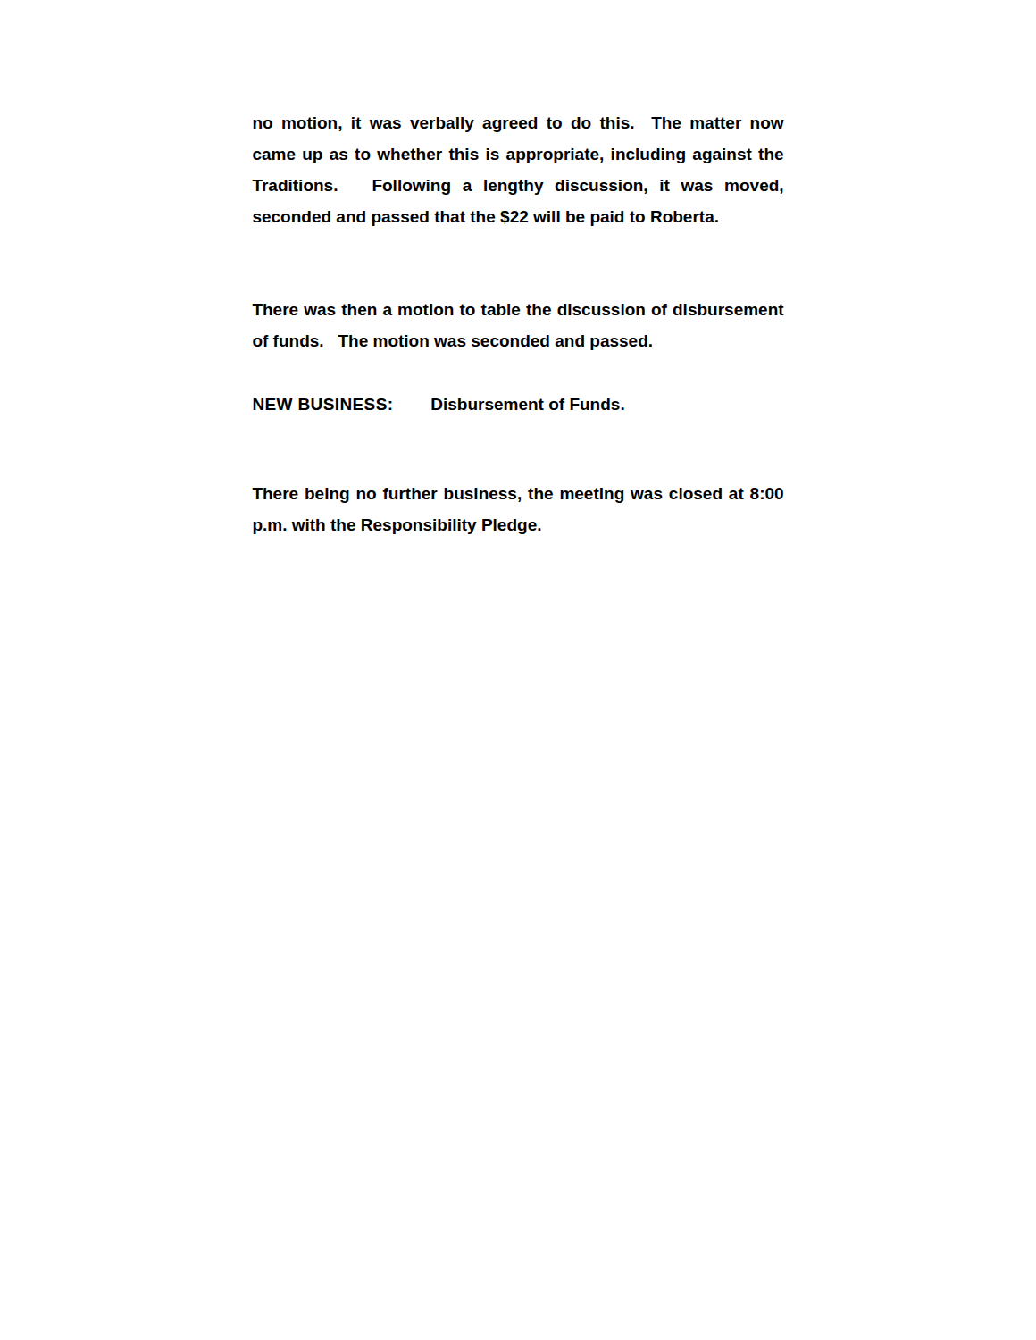no motion, it was verbally agreed to do this. The matter now came up as to whether this is appropriate, including against the Traditions. Following a lengthy discussion, it was moved, seconded and passed that the $22 will be paid to Roberta.
There was then a motion to table the discussion of disbursement of funds. The motion was seconded and passed.
NEW BUSINESS: Disbursement of Funds.
There being no further business, the meeting was closed at 8:00 p.m. with the Responsibility Pledge.